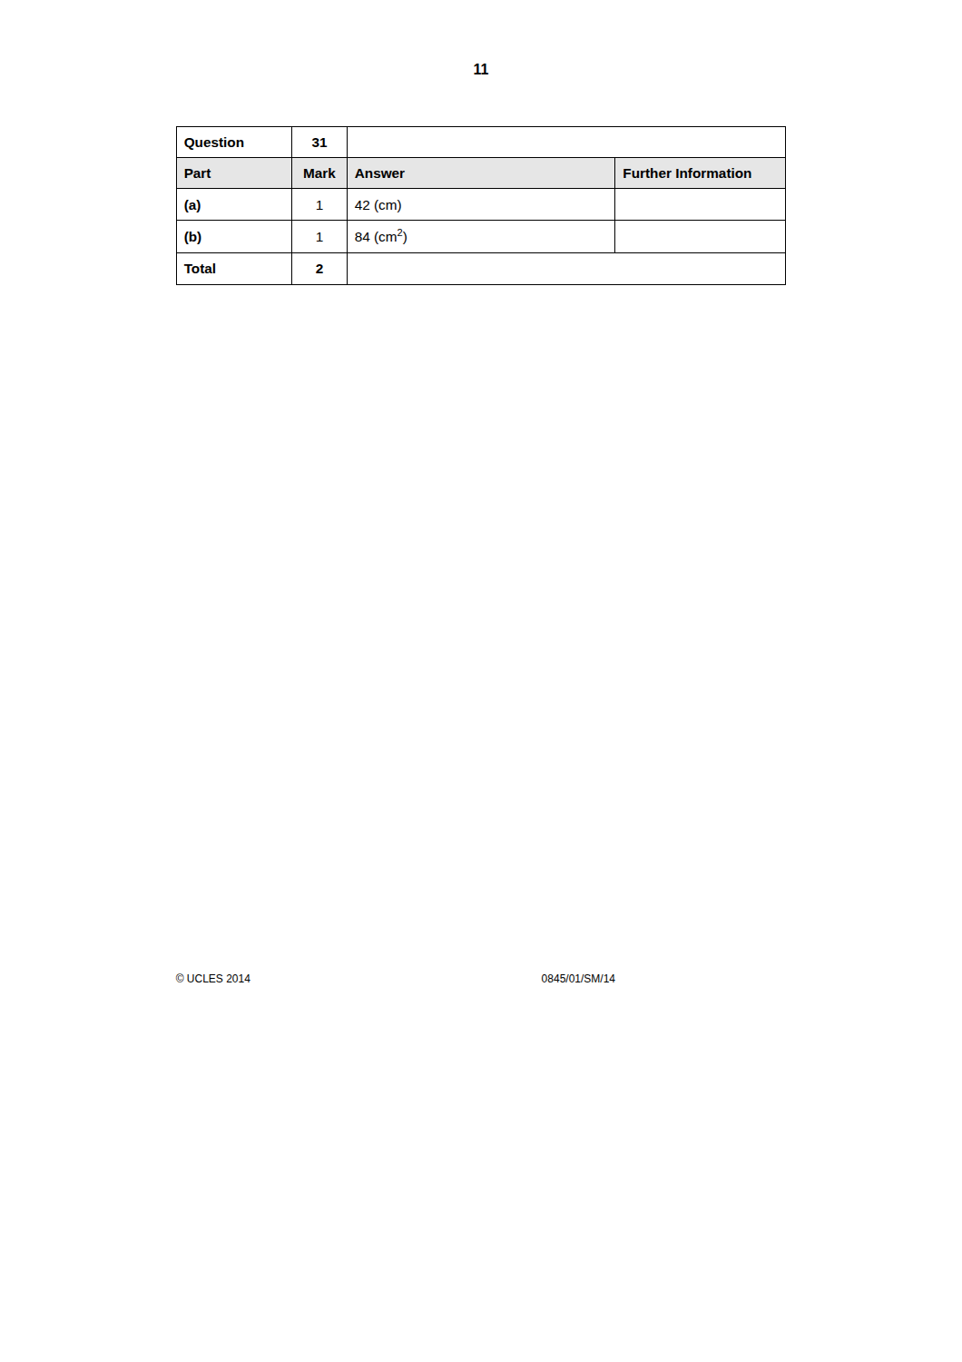11
| Question | 31 | |
| Part | Mark | Answer | Further Information |
| (a) | 1 | 42 (cm) | |
| (b) | 1 | 84 (cm 2 ) | |
| Total | 2 | |
© UCLES 2014
0845/01/SM/14